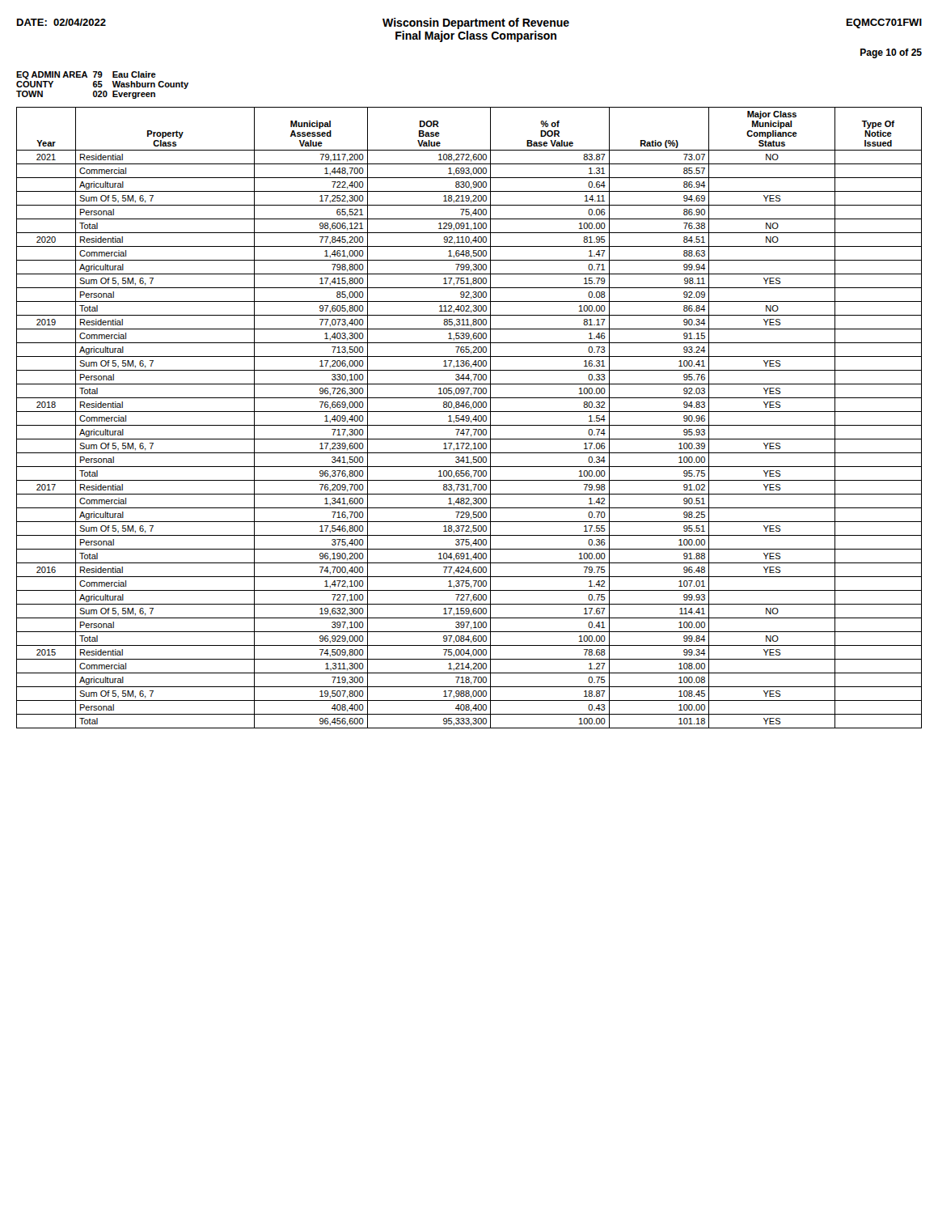DATE: 02/04/2022
Wisconsin Department of Revenue
Final Major Class Comparison
EQMCC701FWI
Page 10 of 25
| EQ ADMIN AREA | 79 | Eau Claire |
| COUNTY | 65 | Washburn County |
| TOWN | 020 | Evergreen |
| Year | Property Class | Municipal Assessed Value | DOR Base Value | % of DOR Base Value | Ratio (%) | Major Class Municipal Compliance Status | Type Of Notice Issued |
| --- | --- | --- | --- | --- | --- | --- | --- |
| 2021 | Residential | 79,117,200 | 108,272,600 | 83.87 | 73.07 | NO | |
| | Commercial | 1,448,700 | 1,693,000 | 1.31 | 85.57 | | |
| | Agricultural | 722,400 | 830,900 | 0.64 | 86.94 | | |
| | Sum Of 5, 5M, 6, 7 | 17,252,300 | 18,219,200 | 14.11 | 94.69 | YES | |
| | Personal | 65,521 | 75,400 | 0.06 | 86.90 | | |
| | Total | 98,606,121 | 129,091,100 | 100.00 | 76.38 | NO | |
| 2020 | Residential | 77,845,200 | 92,110,400 | 81.95 | 84.51 | NO | |
| | Commercial | 1,461,000 | 1,648,500 | 1.47 | 88.63 | | |
| | Agricultural | 798,800 | 799,300 | 0.71 | 99.94 | | |
| | Sum Of 5, 5M, 6, 7 | 17,415,800 | 17,751,800 | 15.79 | 98.11 | YES | |
| | Personal | 85,000 | 92,300 | 0.08 | 92.09 | | |
| | Total | 97,605,800 | 112,402,300 | 100.00 | 86.84 | NO | |
| 2019 | Residential | 77,073,400 | 85,311,800 | 81.17 | 90.34 | YES | |
| | Commercial | 1,403,300 | 1,539,600 | 1.46 | 91.15 | | |
| | Agricultural | 713,500 | 765,200 | 0.73 | 93.24 | | |
| | Sum Of 5, 5M, 6, 7 | 17,206,000 | 17,136,400 | 16.31 | 100.41 | YES | |
| | Personal | 330,100 | 344,700 | 0.33 | 95.76 | | |
| | Total | 96,726,300 | 105,097,700 | 100.00 | 92.03 | YES | |
| 2018 | Residential | 76,669,000 | 80,846,000 | 80.32 | 94.83 | YES | |
| | Commercial | 1,409,400 | 1,549,400 | 1.54 | 90.96 | | |
| | Agricultural | 717,300 | 747,700 | 0.74 | 95.93 | | |
| | Sum Of 5, 5M, 6, 7 | 17,239,600 | 17,172,100 | 17.06 | 100.39 | YES | |
| | Personal | 341,500 | 341,500 | 0.34 | 100.00 | | |
| | Total | 96,376,800 | 100,656,700 | 100.00 | 95.75 | YES | |
| 2017 | Residential | 76,209,700 | 83,731,700 | 79.98 | 91.02 | YES | |
| | Commercial | 1,341,600 | 1,482,300 | 1.42 | 90.51 | | |
| | Agricultural | 716,700 | 729,500 | 0.70 | 98.25 | | |
| | Sum Of 5, 5M, 6, 7 | 17,546,800 | 18,372,500 | 17.55 | 95.51 | YES | |
| | Personal | 375,400 | 375,400 | 0.36 | 100.00 | | |
| | Total | 96,190,200 | 104,691,400 | 100.00 | 91.88 | YES | |
| 2016 | Residential | 74,700,400 | 77,424,600 | 79.75 | 96.48 | YES | |
| | Commercial | 1,472,100 | 1,375,700 | 1.42 | 107.01 | | |
| | Agricultural | 727,100 | 727,600 | 0.75 | 99.93 | | |
| | Sum Of 5, 5M, 6, 7 | 19,632,300 | 17,159,600 | 17.67 | 114.41 | NO | |
| | Personal | 397,100 | 397,100 | 0.41 | 100.00 | | |
| | Total | 96,929,000 | 97,084,600 | 100.00 | 99.84 | NO | |
| 2015 | Residential | 74,509,800 | 75,004,000 | 78.68 | 99.34 | YES | |
| | Commercial | 1,311,300 | 1,214,200 | 1.27 | 108.00 | | |
| | Agricultural | 719,300 | 718,700 | 0.75 | 100.08 | | |
| | Sum Of 5, 5M, 6, 7 | 19,507,800 | 17,988,000 | 18.87 | 108.45 | YES | |
| | Personal | 408,400 | 408,400 | 0.43 | 100.00 | | |
| | Total | 96,456,600 | 95,333,300 | 100.00 | 101.18 | YES | |